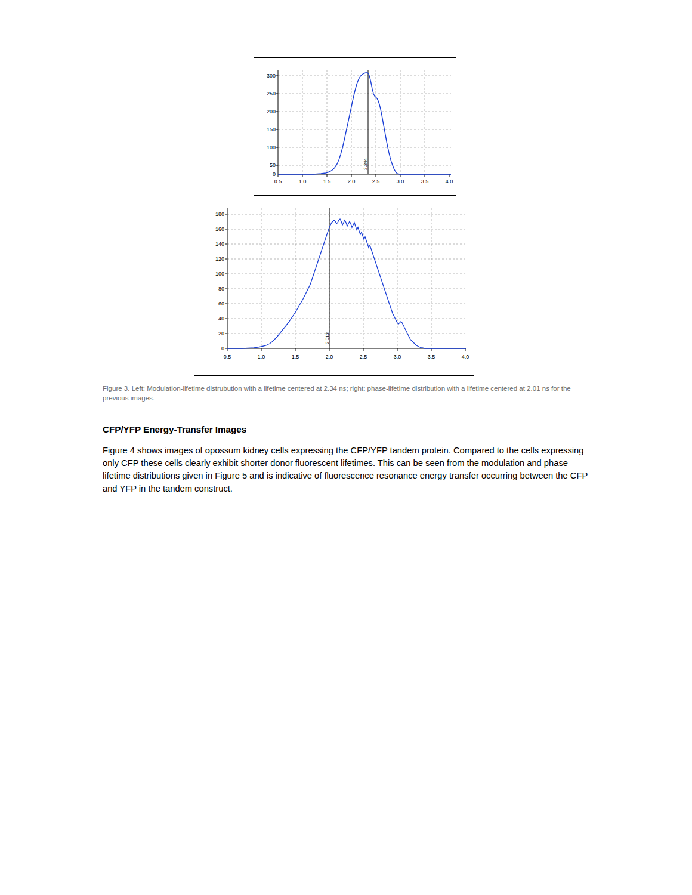300 250 200 150 100 50 0 0.5 1.0 1.5 2.0 2.5 3.0 3.5 4.0 2.344
180 160 140 120 100 80 60 40 20 0 0.5 1.0 1.5 2.0 2.5 3.0 3.5 4.0 2.013
Figure 3. Left: Modulation-lifetime distrubution with a lifetime centered at 2.34 ns; right: phase-lifetime distribution with a lifetime centered at 2.01 ns for the previous images.
CFP/YFP Energy-Transfer Images
Figure 4 shows images of opossum kidney cells expressing the CFP/YFP tandem protein. Compared to the cells expressing only CFP these cells clearly exhibit shorter donor fluorescent lifetimes. This can be seen from the modulation and phase lifetime distributions given in Figure 5 and is indicative of fluorescence resonance energy transfer occurring between the CFP and YFP in the tandem construct.